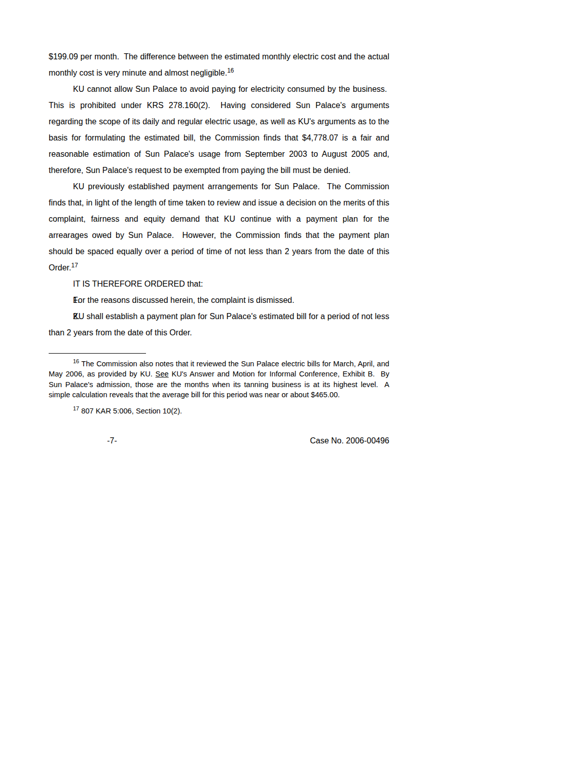$199.09 per month. The difference between the estimated monthly electric cost and the actual monthly cost is very minute and almost negligible.16
KU cannot allow Sun Palace to avoid paying for electricity consumed by the business. This is prohibited under KRS 278.160(2). Having considered Sun Palace's arguments regarding the scope of its daily and regular electric usage, as well as KU's arguments as to the basis for formulating the estimated bill, the Commission finds that $4,778.07 is a fair and reasonable estimation of Sun Palace's usage from September 2003 to August 2005 and, therefore, Sun Palace's request to be exempted from paying the bill must be denied.
KU previously established payment arrangements for Sun Palace. The Commission finds that, in light of the length of time taken to review and issue a decision on the merits of this complaint, fairness and equity demand that KU continue with a payment plan for the arrearages owed by Sun Palace. However, the Commission finds that the payment plan should be spaced equally over a period of time of not less than 2 years from the date of this Order.17
IT IS THEREFORE ORDERED that:
1. For the reasons discussed herein, the complaint is dismissed.
2. KU shall establish a payment plan for Sun Palace's estimated bill for a period of not less than 2 years from the date of this Order.
16 The Commission also notes that it reviewed the Sun Palace electric bills for March, April, and May 2006, as provided by KU. See KU's Answer and Motion for Informal Conference, Exhibit B. By Sun Palace's admission, those are the months when its tanning business is at its highest level. A simple calculation reveals that the average bill for this period was near or about $465.00.
17 807 KAR 5:006, Section 10(2).
-7- Case No. 2006-00496